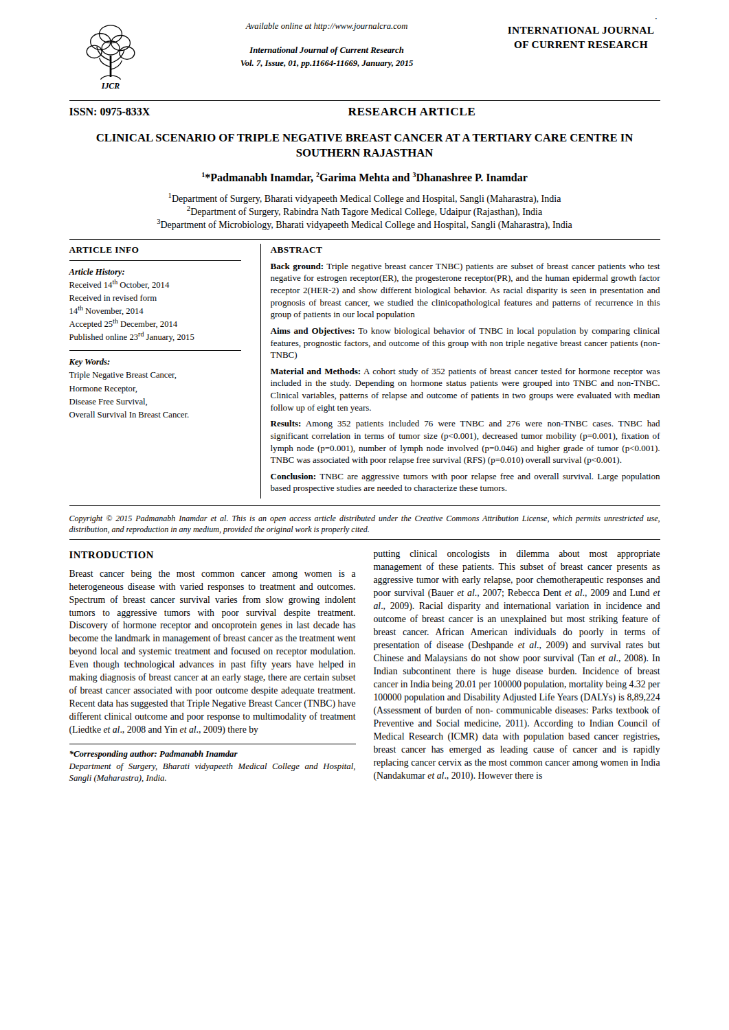IJCR
Available online at http://www.journalcra.com
International Journal of Current Research
Vol. 7, Issue, 01, pp.11664-11669, January, 2015
. INTERNATIONAL JOURNAL
OF CURRENT RESEARCH
ISSN: 0975-833X
RESEARCH ARTICLE
Clinical Scenario of Triple Negative Breast Cancer at a Tertiary Care Centre in Southern Rajasthan
1*Padmanabh Inamdar, 2Garima Mehta and 3Dhanashree P. Inamdar
1Department of Surgery, Bharati vidyapeeth Medical College and Hospital, Sangli (Maharastra), India
2Department of Surgery, Rabindra Nath Tagore Medical College, Udaipur (Rajasthan), India
3Department of Microbiology, Bharati vidyapeeth Medical College and Hospital, Sangli (Maharastra), India
ARTICLE INFO
Article History:
Received 14th October, 2014
Received in revised form
14th November, 2014
Accepted 25th December, 2014
Published online 23rd January, 2015
Key Words:
Triple Negative Breast Cancer,
Hormone Receptor,
Disease Free Survival,
Overall Survival In Breast Cancer.
ABSTRACT
Back ground: Triple negative breast cancer TNBC) patients are subset of breast cancer patients who test negative for estrogen receptor(ER), the progesterone receptor(PR), and the human epidermal growth factor receptor 2(HER-2) and show different biological behavior. As racial disparity is seen in presentation and prognosis of breast cancer, we studied the clinicopathological features and patterns of recurrence in this group of patients in our local population
Aims and Objectives: To know biological behavior of TNBC in local population by comparing clinical features, prognostic factors, and outcome of this group with non triple negative breast cancer patients (non-TNBC)
Material and Methods: A cohort study of 352 patients of breast cancer tested for hormone receptor was included in the study. Depending on hormone status patients were grouped into TNBC and non-TNBC. Clinical variables, patterns of relapse and outcome of patients in two groups were evaluated with median follow up of eight ten years.
Results: Among 352 patients included 76 were TNBC and 276 were non-TNBC cases. TNBC had significant correlation in terms of tumor size (p<0.001), decreased tumor mobility (p=0.001), fixation of lymph node (p=0.001), number of lymph node involved (p=0.046) and higher grade of tumor (p<0.001). TNBC was associated with poor relapse free survival (RFS) (p=0.010) overall survival (p<0.001).
Conclusion: TNBC are aggressive tumors with poor relapse free and overall survival. Large population based prospective studies are needed to characterize these tumors.
Copyright © 2015 Padmanabh Inamdar et al. This is an open access article distributed under the Creative Commons Attribution License, which permits unrestricted use, distribution, and reproduction in any medium, provided the original work is properly cited.
INTRODUCTION
Breast cancer being the most common cancer among women is a heterogeneous disease with varied responses to treatment and outcomes. Spectrum of breast cancer survival varies from slow growing indolent tumors to aggressive tumors with poor survival despite treatment. Discovery of hormone receptor and oncoprotein genes in last decade has become the landmark in management of breast cancer as the treatment went beyond local and systemic treatment and focused on receptor modulation. Even though technological advances in past fifty years have helped in making diagnosis of breast cancer at an early stage, there are certain subset of breast cancer associated with poor outcome despite adequate treatment. Recent data has suggested that Triple Negative Breast Cancer (TNBC) have different clinical outcome and poor response to multimodality of treatment (Liedtke et al., 2008 and Yin et al., 2009) there by
*Corresponding author: Padmanabh Inamdar
Department of Surgery, Bharati vidyapeeth Medical College and Hospital, Sangli (Maharastra), India.
putting clinical oncologists in dilemma about most appropriate management of these patients. This subset of breast cancer presents as aggressive tumor with early relapse, poor chemotherapeutic responses and poor survival (Bauer et al., 2007; Rebecca Dent et al., 2009 and Lund et al., 2009). Racial disparity and international variation in incidence and outcome of breast cancer is an unexplained but most striking feature of breast cancer. African American individuals do poorly in terms of presentation of disease (Deshpande et al., 2009) and survival rates but Chinese and Malaysians do not show poor survival (Tan et al., 2008). In Indian subcontinent there is huge disease burden. Incidence of breast cancer in India being 20.01 per 100000 population, mortality being 4.32 per 100000 population and Disability Adjusted Life Years (DALYs) is 8,89,224 (Assessment of burden of non- communicable diseases: Parks textbook of Preventive and Social medicine, 2011). According to Indian Council of Medical Research (ICMR) data with population based cancer registries, breast cancer has emerged as leading cause of cancer and is rapidly replacing cancer cervix as the most common cancer among women in India (Nandakumar et al., 2010). However there is